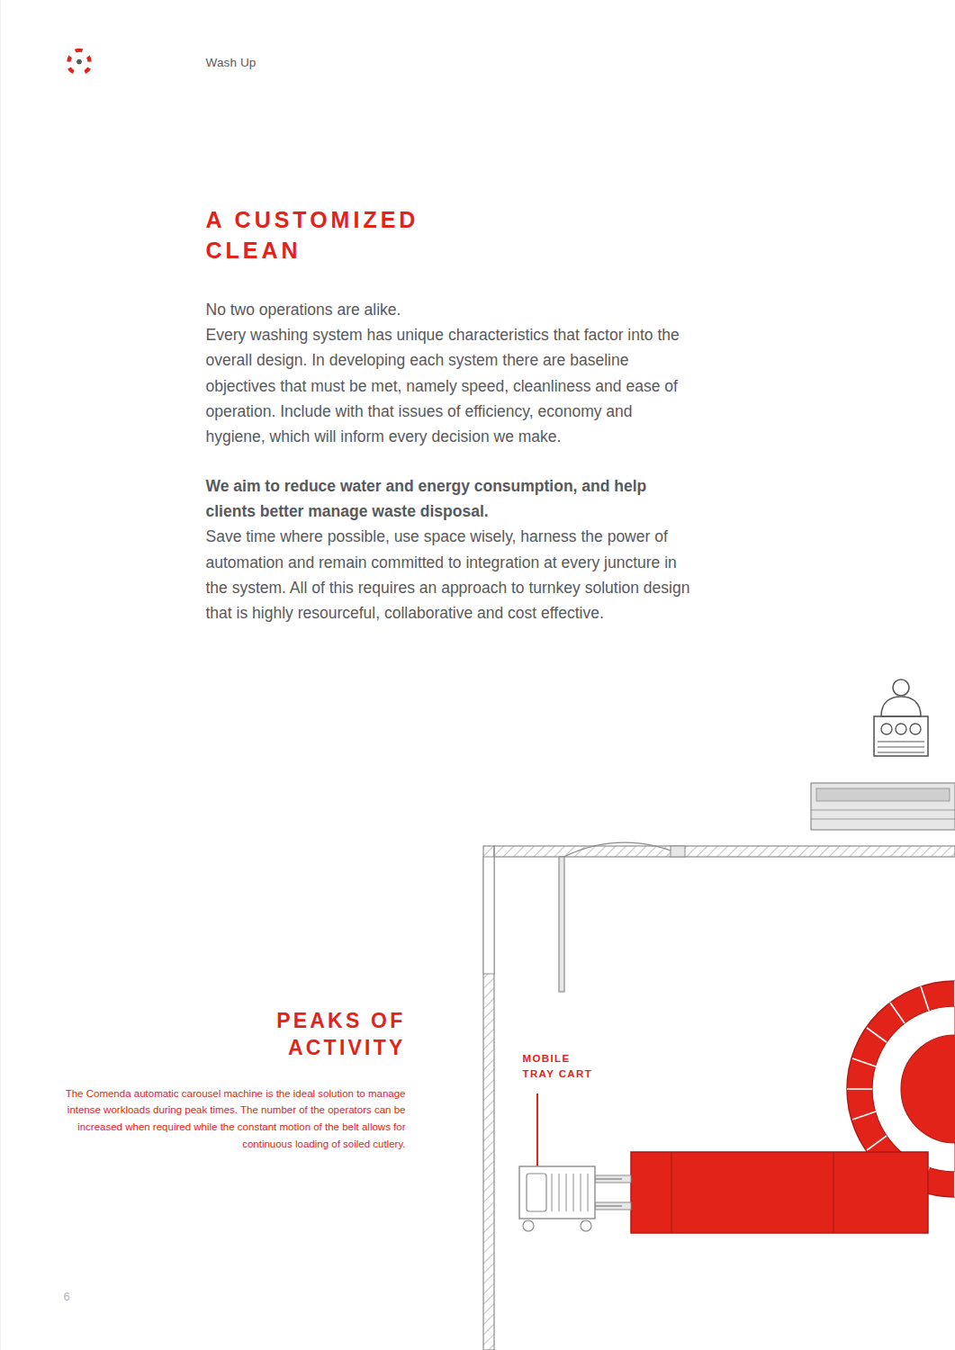Wash Up
A Customized
Clean
No two operations are alike.
Every washing system has unique characteristics that factor into the overall design. In developing each system there are baseline objectives that must be met, namely speed, cleanliness and ease of operation. Include with that issues of efficiency, economy and hygiene, which will inform every decision we make.
We aim to reduce water and energy consumption, and help clients better manage waste disposal.
Save time where possible, use space wisely, harness the power of automation and remain committed to integration at every juncture in the system. All of this requires an approach to turnkey solution design that is highly resourceful, collaborative and cost effective.
Peaks of
Activity
The Comenda automatic carousel machine is the ideal solution to manage intense workloads during peak times. The number of the operators can be increased when required while the constant motion of the belt allows for continuous loading of soiled cutlery.
Mobile
Tray Cart
6